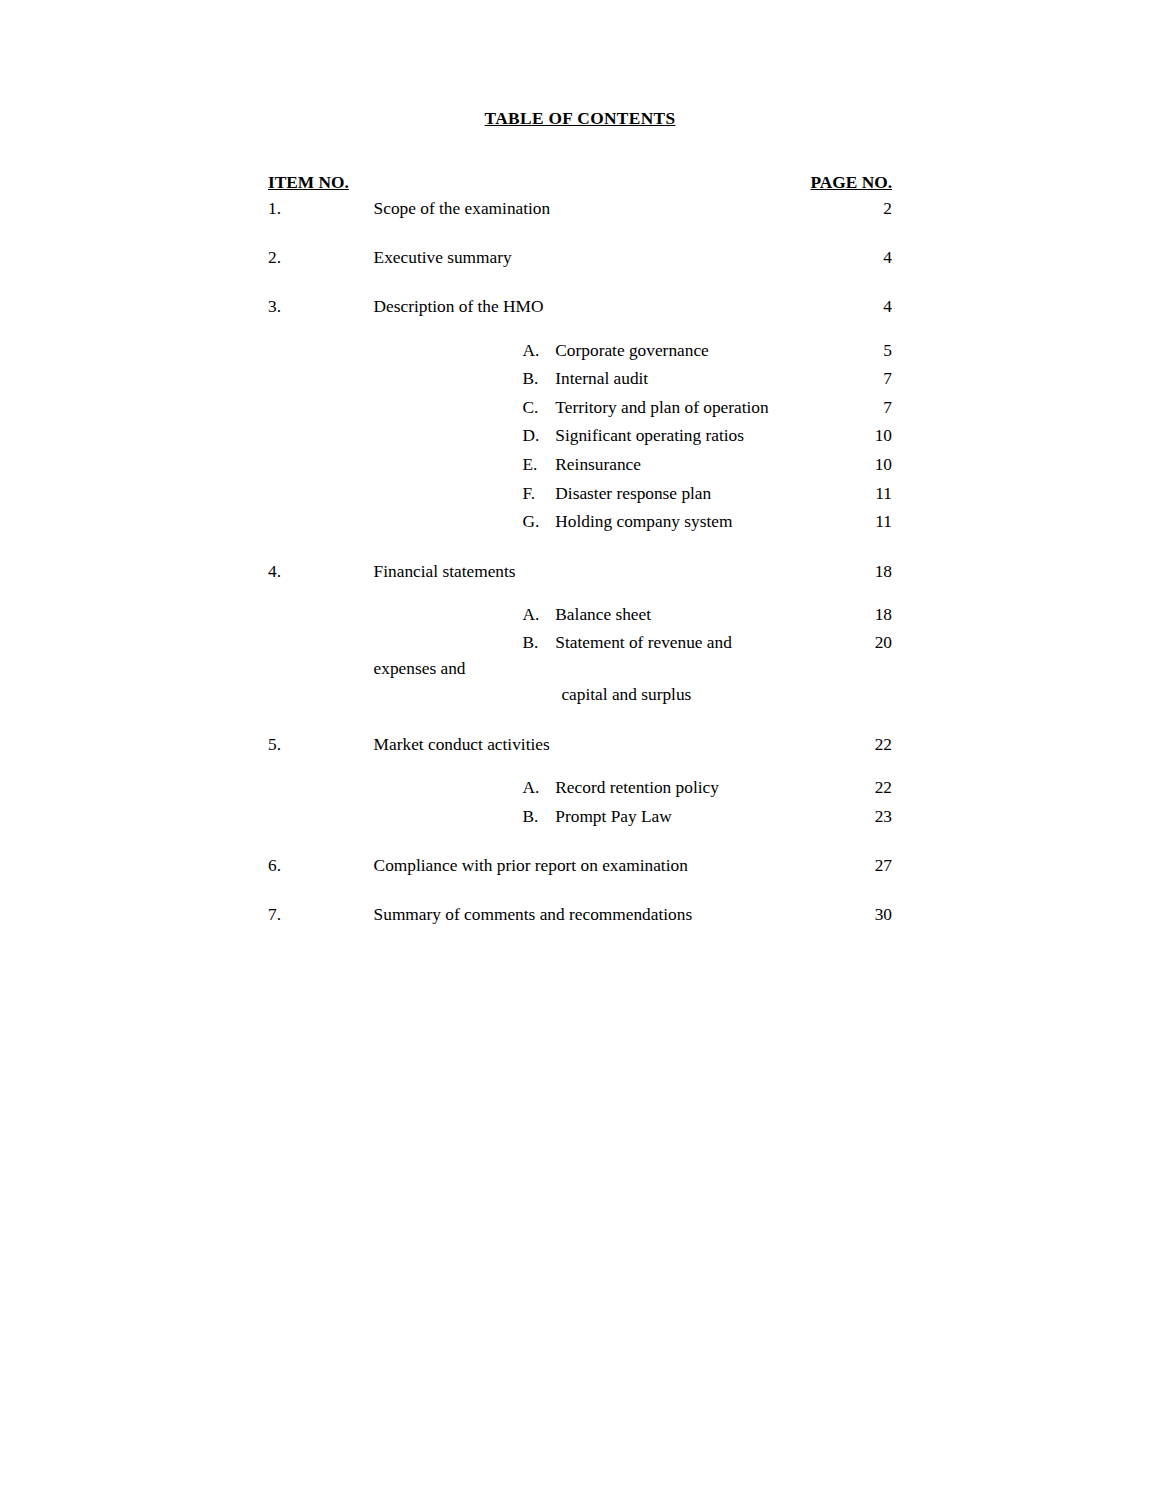TABLE OF CONTENTS
| ITEM NO. | | PAGE NO. |
| 1. | Scope of the examination | 2 |
| 2. | Executive summary | 4 |
| 3. | Description of the HMO | 4 |
| | A. Corporate governance | 5 |
| | B. Internal audit | 7 |
| | C. Territory and plan of operation | 7 |
| | D. Significant operating ratios | 10 |
| | E. Reinsurance | 10 |
| | F. Disaster response plan | 11 |
| | G. Holding company system | 11 |
| 4. | Financial statements | 18 |
| | A. Balance sheet | 18 |
| | B. Statement of revenue and expenses and capital and surplus | 20 |
| 5. | Market conduct activities | 22 |
| | A. Record retention policy | 22 |
| | B. Prompt Pay Law | 23 |
| 6. | Compliance with prior report on examination | 27 |
| 7. | Summary of comments and recommendations | 30 |